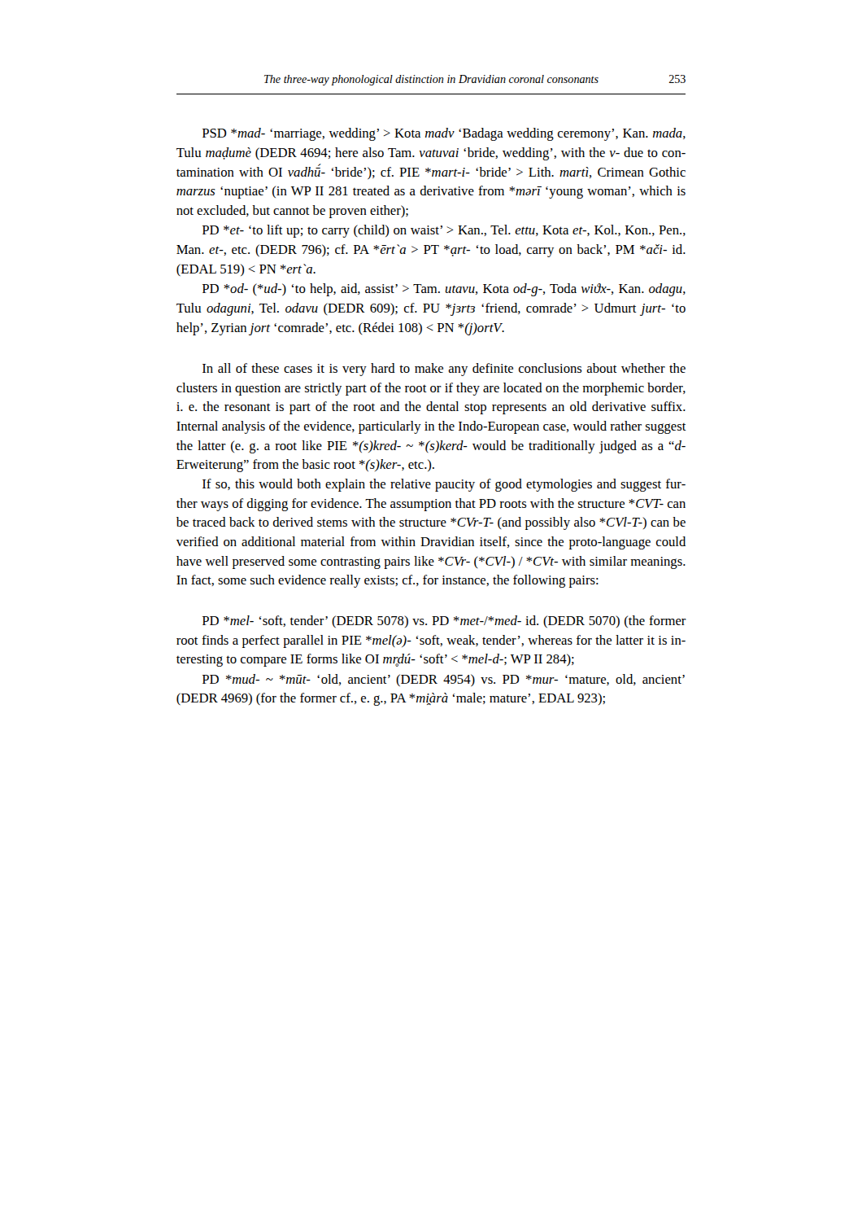The three-way phonological distinction in Dravidian coronal consonants 253
PSD *mad- ‘marriage, wedding’ > Kota madv ‘Badaga wedding ceremony’, Kan. mada, Tulu maḍumè (DEDR 4694; here also Tam. vatuvai ‘bride, wedding’, with the v- due to contamination with OI vadhū́- ‘bride’); cf. PIE *mart-i- ‘bride’ > Lith. martì, Crimean Gothic marzus ‘nuptiae’ (in WP II 281 treated as a derivative from *mərī ‘young woman’, which is not excluded, but cannot be proven either);
PD *et- ‘to lift up; to carry (child) on waist’ > Kan., Tel. ettu, Kota et-, Kol., Kon., Pen., Man. et-, etc. (DEDR 796); cf. PA *ērt`a > PT *ạrt- ‘to load, carry on back’, PM *ači- id. (EDAL 519) < PN *ert`a.
PD *od- (*ud-) ‘to help, aid, assist’ > Tam. utavu, Kota od-g-, Toda wiϑx-, Kan. odagu, Tulu odaguni, Tel. odavu (DEDR 609); cf. PU *jɜrtɜ ‘friend, comrade’ > Udmurt jurt- ‘to help’, Zyrian jort ‘comrade’, etc. (Rédei 108) < PN *(j)ortV.
In all of these cases it is very hard to make any definite conclusions about whether the clusters in question are strictly part of the root or if they are located on the morphemic border, i. e. the resonant is part of the root and the dental stop represents an old derivative suffix. Internal analysis of the evidence, particularly in the Indo-European case, would rather suggest the latter (e. g. a root like PIE *(s)kred- ~ *(s)kerd- would be traditionally judged as a “d-Erweiterung” from the basic root *(s)ker-, etc.).
If so, this would both explain the relative paucity of good etymologies and suggest further ways of digging for evidence. The assumption that PD roots with the structure *CVT- can be traced back to derived stems with the structure *CVr-T- (and possibly also *CVl-T-) can be verified on additional material from within Dravidian itself, since the proto-language could have well preserved some contrasting pairs like *CVr- (*CVl-) / *CVt- with similar meanings. In fact, some such evidence really exists; cf., for instance, the following pairs:
PD *mel- ‘soft, tender’ (DEDR 5078) vs. PD *met-/*med- id. (DEDR 5070) (the former root finds a perfect parallel in PIE *mel(ə)- ‘soft, weak, tender’, whereas for the latter it is interesting to compare IE forms like OI mr̥dú- ‘soft’ < *mel-d-; WP II 284);
PD *mud- ~ *mūt- ‘old, ancient’ (DEDR 4954) vs. PD *mur- ‘mature, old, ancient’ (DEDR 4969) (for the former cf., e. g., PA *mi̯àrà ‘male; mature’, EDAL 923);